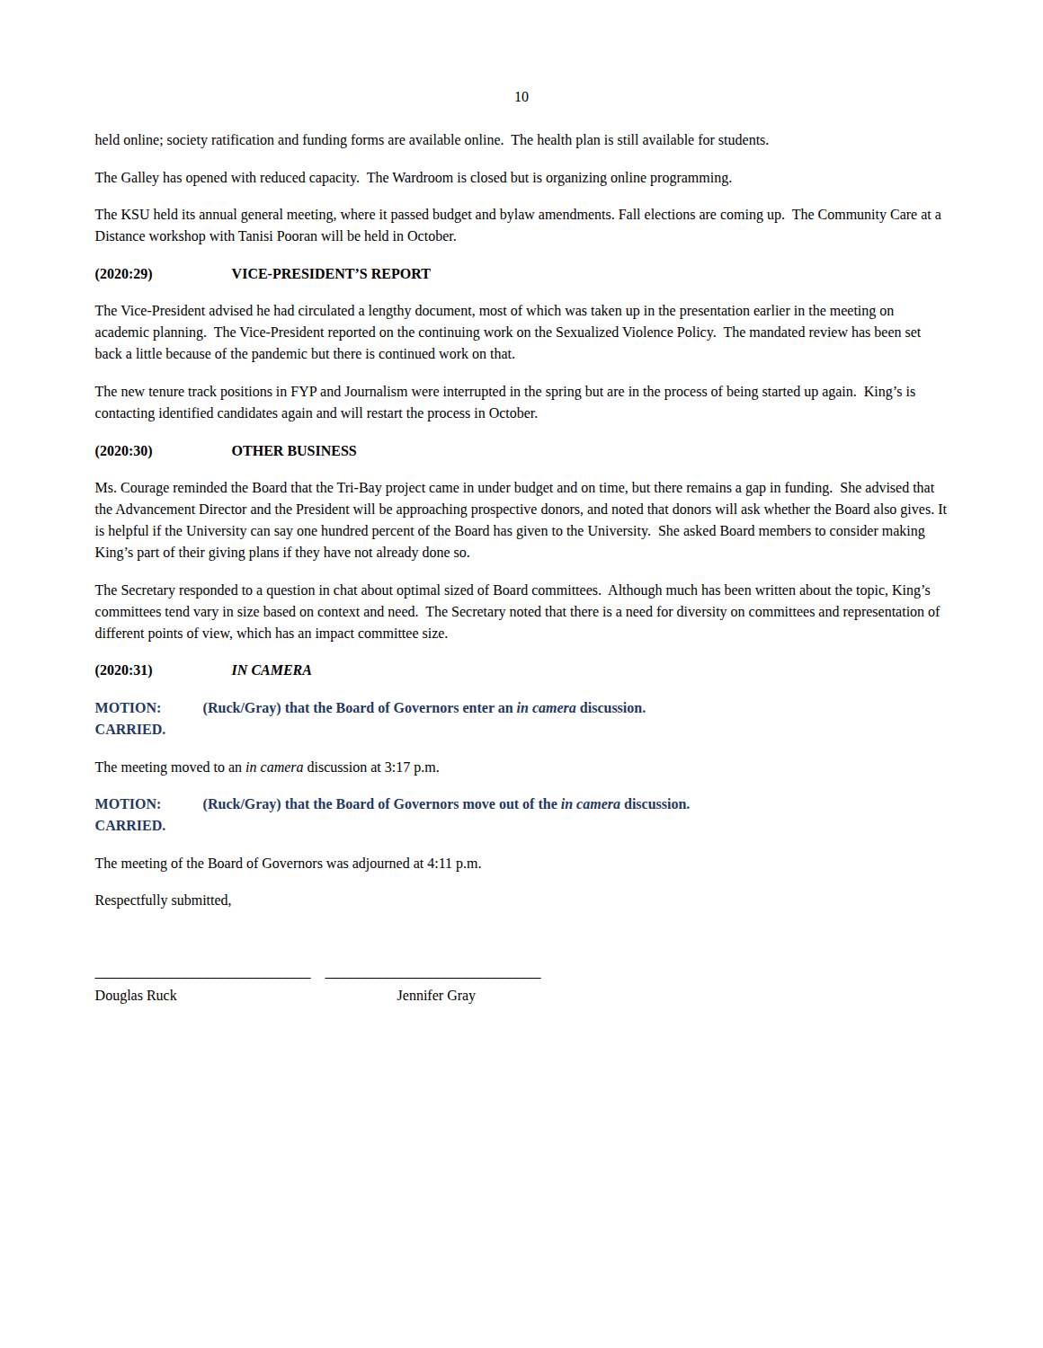10
held online; society ratification and funding forms are available online. The health plan is still available for students.
The Galley has opened with reduced capacity. The Wardroom is closed but is organizing online programming.
The KSU held its annual general meeting, where it passed budget and bylaw amendments. Fall elections are coming up. The Community Care at a Distance workshop with Tanisi Pooran will be held in October.
(2020:29) VICE-PRESIDENT’S REPORT
The Vice-President advised he had circulated a lengthy document, most of which was taken up in the presentation earlier in the meeting on academic planning. The Vice-President reported on the continuing work on the Sexualized Violence Policy. The mandated review has been set back a little because of the pandemic but there is continued work on that.
The new tenure track positions in FYP and Journalism were interrupted in the spring but are in the process of being started up again. King’s is contacting identified candidates again and will restart the process in October.
(2020:30) OTHER BUSINESS
Ms. Courage reminded the Board that the Tri-Bay project came in under budget and on time, but there remains a gap in funding. She advised that the Advancement Director and the President will be approaching prospective donors, and noted that donors will ask whether the Board also gives. It is helpful if the University can say one hundred percent of the Board has given to the University. She asked Board members to consider making King’s part of their giving plans if they have not already done so.
The Secretary responded to a question in chat about optimal sized of Board committees. Although much has been written about the topic, King’s committees tend vary in size based on context and need. The Secretary noted that there is a need for diversity on committees and representation of different points of view, which has an impact committee size.
(2020:31) IN CAMERA
MOTION:(Ruck/Gray) that the Board of Governors enter an in camera discussion.
CARRIED.
The meeting moved to an in camera discussion at 3:17 p.m.
MOTION:(Ruck/Gray) that the Board of Governors move out of the in camera discussion.
CARRIED.
The meeting of the Board of Governors was adjourned at 4:11 p.m.
Respectfully submitted,
______________________________ ______________________________
Douglas Ruck Jennifer Gray